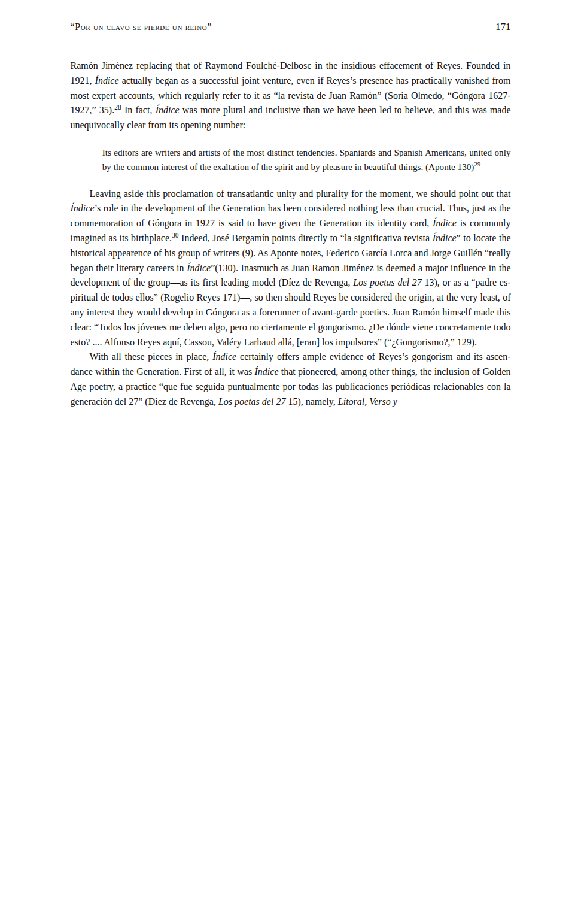“Por un clavo se pierde un reino” 171
Ramón Jiménez replacing that of Raymond Foulché-Delbosc in the insidious effacement of Reyes. Founded in 1921, Índice actually began as a successful joint venture, even if Reyes’s presence has practically vanished from most expert accounts, which regularly refer to it as “la revista de Juan Ramón” (Soria Olmedo, “Góngora 1627-1927,” 35).28 In fact, Índice was more plural and inclusive than we have been led to believe, and this was made unequivocally clear from its opening number:
Its editors are writers and artists of the most distinct tendencies. Spaniards and Spanish Americans, united only by the common interest of the exaltation of the spirit and by pleasure in beautiful things. (Aponte 130)29
Leaving aside this proclamation of transatlantic unity and plurality for the moment, we should point out that Índice’s role in the development of the Generation has been considered nothing less than crucial. Thus, just as the commemoration of Góngora in 1927 is said to have given the Generation its identity card, Índice is commonly imagined as its birthplace.30 Indeed, José Bergamín points directly to “la significativa revista Índice” to locate the historical appearence of his group of writers (9). As Aponte notes, Federico García Lorca and Jorge Guillén “really began their literary careers in Índice”(130). Inasmuch as Juan Ramon Jiménez is deemed a major influence in the development of the group—as its first leading model (Díez de Revenga, Los poetas del 27 13), or as a “padre espiritual de todos ellos” (Rogelio Reyes 171)—, so then should Reyes be considered the origin, at the very least, of any interest they would develop in Góngora as a forerunner of avant-garde poetics. Juan Ramón himself made this clear: “Todos los jóvenes me deben algo, pero no ciertamente el gongorismo. ¿De dónde viene concretamente todo esto? .... Alfonso Reyes aquí, Cassou, Valéry Larbaud allá, [eran] los impulsores” (“¿Gongorismo?,” 129).
With all these pieces in place, Índice certainly offers ample evidence of Reyes’s gongorism and its ascendance within the Generation. First of all, it was Índice that pioneered, among other things, the inclusion of Golden Age poetry, a practice “que fue seguida puntualmente por todas las publicaciones periódicas relacionables con la generación del 27” (Díez de Revenga, Los poetas del 27 15), namely, Litoral, Verso y